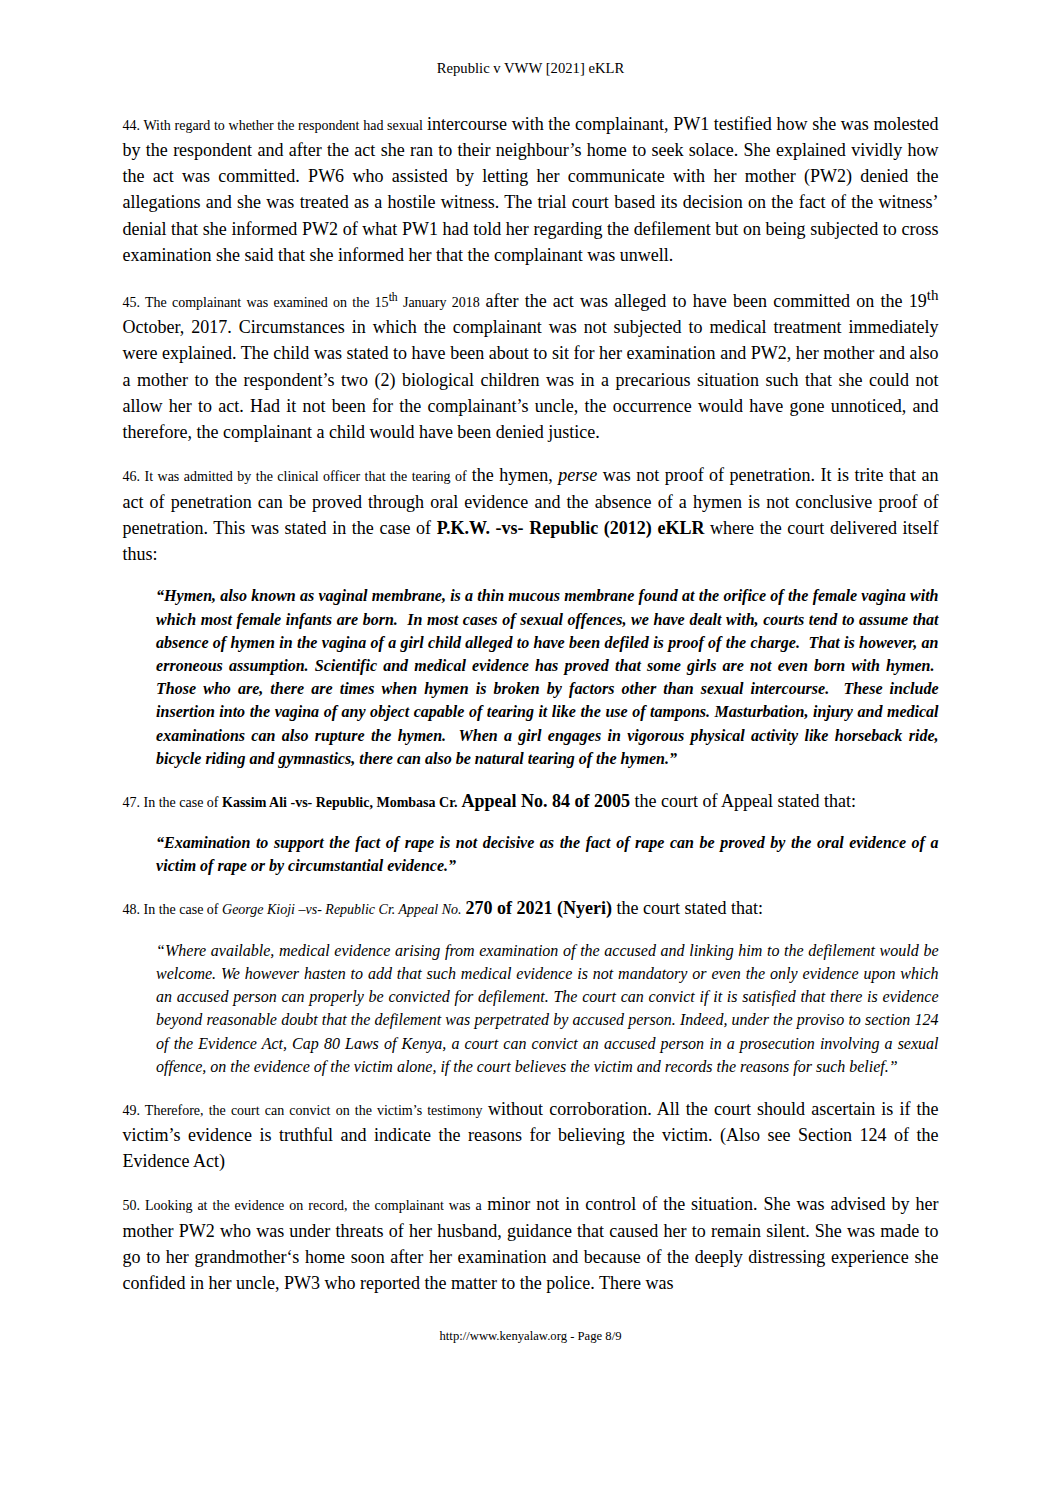Republic v VWW [2021] eKLR
44. With regard to whether the respondent had sexual intercourse with the complainant, PW1 testified how she was molested by the respondent and after the act she ran to their neighbour’s home to seek solace. She explained vividly how the act was committed. PW6 who assisted by letting her communicate with her mother (PW2) denied the allegations and she was treated as a hostile witness. The trial court based its decision on the fact of the witness’ denial that she informed PW2 of what PW1 had told her regarding the defilement but on being subjected to cross examination she said that she informed her that the complainant was unwell.
45. The complainant was examined on the 15th January 2018 after the act was alleged to have been committed on the 19th October, 2017. Circumstances in which the complainant was not subjected to medical treatment immediately were explained. The child was stated to have been about to sit for her examination and PW2, her mother and also a mother to the respondent’s two (2) biological children was in a precarious situation such that she could not allow her to act. Had it not been for the complainant’s uncle, the occurrence would have gone unnoticed, and therefore, the complainant a child would have been denied justice.
46. It was admitted by the clinical officer that the tearing of the hymen, perse was not proof of penetration. It is trite that an act of penetration can be proved through oral evidence and the absence of a hymen is not conclusive proof of penetration. This was stated in the case of P.K.W. -vs- Republic (2012) eKLR where the court delivered itself thus:
“Hymen, also known as vaginal membrane, is a thin mucous membrane found at the orifice of the female vagina with which most female infants are born. In most cases of sexual offences, we have dealt with, courts tend to assume that absence of hymen in the vagina of a girl child alleged to have been defiled is proof of the charge. That is however, an erroneous assumption. Scientific and medical evidence has proved that some girls are not even born with hymen. Those who are, there are times when hymen is broken by factors other than sexual intercourse. These include insertion into the vagina of any object capable of tearing it like the use of tampons. Masturbation, injury and medical examinations can also rupture the hymen. When a girl engages in vigorous physical activity like horseback ride, bicycle riding and gymnastics, there can also be natural tearing of the hymen.”
47. In the case of Kassim Ali -vs- Republic, Mombasa Cr. Appeal No. 84 of 2005 the court of Appeal stated that:
“Examination to support the fact of rape is not decisive as the fact of rape can be proved by the oral evidence of a victim of rape or by circumstantial evidence.”
48. In the case of George Kioji –vs- Republic Cr. Appeal No. 270 of 2021 (Nyeri) the court stated that:
“Where available, medical evidence arising from examination of the accused and linking him to the defilement would be welcome. We however hasten to add that such medical evidence is not mandatory or even the only evidence upon which an accused person can properly be convicted for defilement. The court can convict if it is satisfied that there is evidence beyond reasonable doubt that the defilement was perpetrated by accused person. Indeed, under the proviso to section 124 of the Evidence Act, Cap 80 Laws of Kenya, a court can convict an accused person in a prosecution involving a sexual offence, on the evidence of the victim alone, if the court believes the victim and records the reasons for such belief.”
49. Therefore, the court can convict on the victim’s testimony without corroboration. All the court should ascertain is if the victim’s evidence is truthful and indicate the reasons for believing the victim. (Also see Section 124 of the Evidence Act)
50. Looking at the evidence on record, the complainant was a minor not in control of the situation. She was advised by her mother PW2 who was under threats of her husband, guidance that caused her to remain silent. She was made to go to her grandmother‘s home soon after her examination and because of the deeply distressing experience she confided in her uncle, PW3 who reported the matter to the police. There was
http://www.kenyalaw.org - Page 8/9